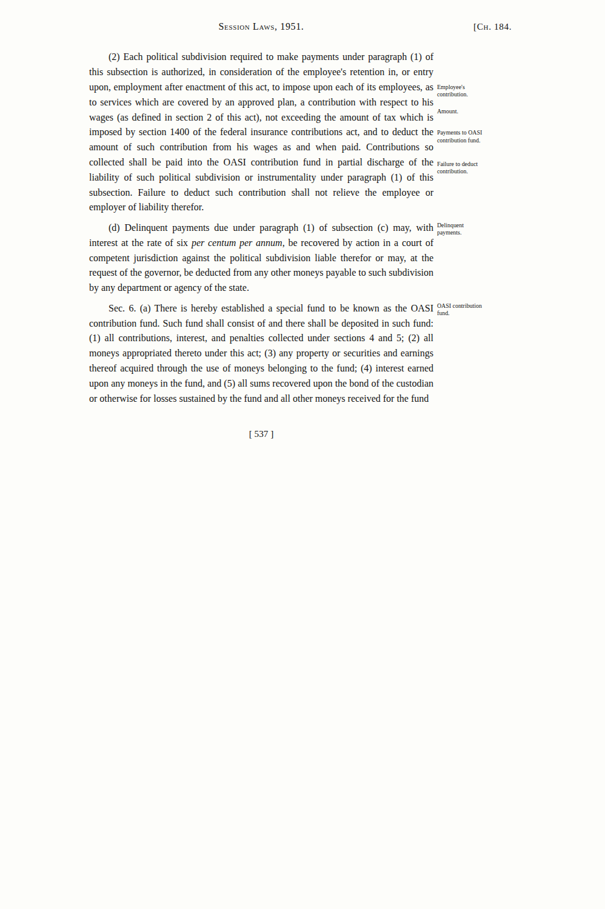Session Laws, 1951. [Ch. 184.
Employee's contribution. (2) Each political subdivision required to make payments under paragraph (1) of this subsection is authorized, in consideration of the employee's retention in, or entry upon, employment after enactment of this act, to impose upon each of its employees, as to services which are covered by an approved plan, a contribution with respect to his wages (as defined in section 2 of this act), not exceeding the amount of tax which is imposed by section 1400 of the federal insurance contributions act, and to deduct the amount of such contribution from his wages as and when paid. Contributions so collected shall be paid into the OASI contribution fund in partial discharge of the liability of such political subdivision or instrumentality under paragraph (1) of this subsection. Failure to deduct such contribution shall not relieve the employee or employer of liability therefor. Amount. Payments to OASI contribution fund. Failure to deduct contribution.
Delinquent payments. (d) Delinquent payments due under paragraph (1) of subsection (c) may, with interest at the rate of six per centum per annum, be recovered by action in a court of competent jurisdiction against the political subdivision liable therefor or may, at the request of the governor, be deducted from any other moneys payable to such subdivision by any department or agency of the state.
OASI contribution fund. Sec. 6. (a) There is hereby established a special fund to be known as the OASI contribution fund. Such fund shall consist of and there shall be deposited in such fund: (1) all contributions, interest, and penalties collected under sections 4 and 5; (2) all moneys appropriated thereto under this act; (3) any property or securities and earnings thereof acquired through the use of moneys belonging to the fund; (4) interest earned upon any moneys in the fund, and (5) all sums recovered upon the bond of the custodian or otherwise for losses sustained by the fund and all other moneys received for the fund
[ 537 ]